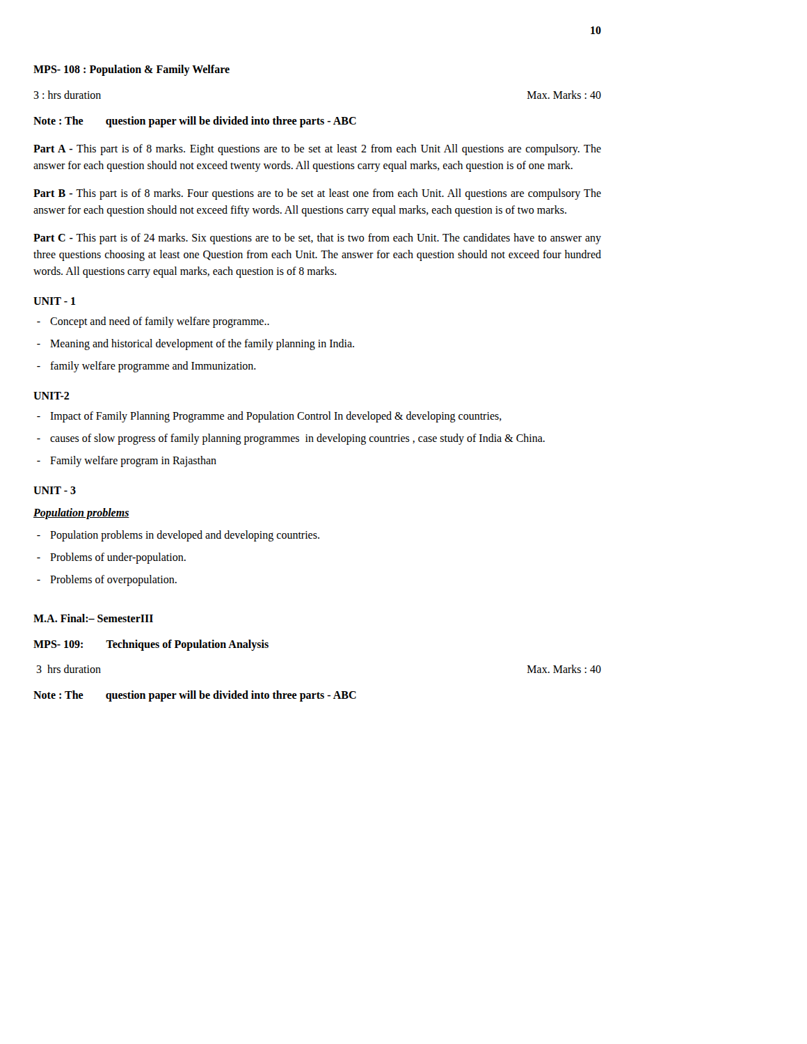10
MPS- 108 : Population & Family Welfare
3 : hrs duration Max. Marks : 40
Note : The question paper will be divided into three parts - ABC
Part A - This part is of 8 marks. Eight questions are to be set at least 2 from each Unit All questions are compulsory. The answer for each question should not exceed twenty words. All questions carry equal marks, each question is of one mark.
Part B - This part is of 8 marks. Four questions are to be set at least one from each Unit. All questions are compulsory The answer for each question should not exceed fifty words. All questions carry equal marks, each question is of two marks.
Part C - This part is of 24 marks. Six questions are to be set, that is two from each Unit. The candidates have to answer any three questions choosing at least one Question from each Unit. The answer for each question should not exceed four hundred words. All questions carry equal marks, each question is of 8 marks.
UNIT - 1
Concept and need of family welfare programme..
Meaning and historical development of the family planning in India.
family welfare programme and Immunization.
UNIT-2
Impact of Family Planning Programme and Population Control In developed & developing countries,
causes of slow progress of family planning programmes in developing countries , case study of India & China.
Family welfare program in Rajasthan
UNIT - 3
Population problems
Population problems in developed and developing countries.
Problems of under-population.
Problems of overpopulation.
M.A. Final:– SemesterIII
MPS- 109: Techniques of Population Analysis
3 hrs duration Max. Marks : 40
Note : The question paper will be divided into three parts - ABC